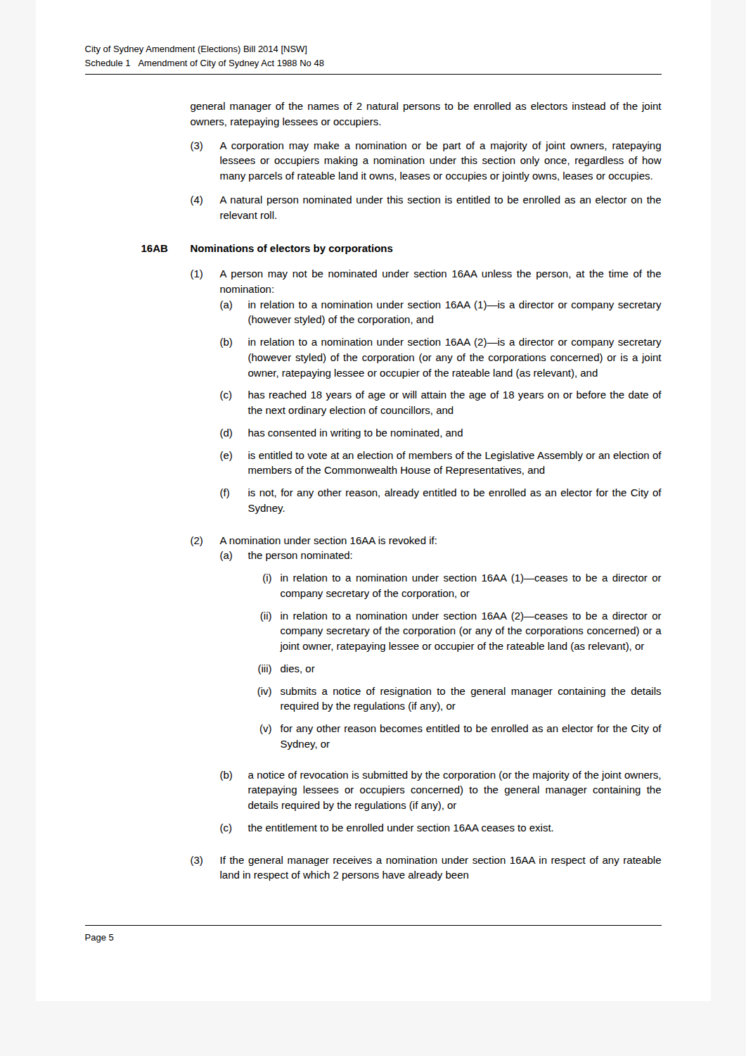City of Sydney Amendment (Elections) Bill 2014 [NSW]
Schedule 1 Amendment of City of Sydney Act 1988 No 48
general manager of the names of 2 natural persons to be enrolled as electors instead of the joint owners, ratepaying lessees or occupiers.
(3)
A corporation may make a nomination or be part of a majority of joint owners, ratepaying lessees or occupiers making a nomination under this section only once, regardless of how many parcels of rateable land it owns, leases or occupies or jointly owns, leases or occupies.
(4)
A natural person nominated under this section is entitled to be enrolled as an elector on the relevant roll.
16AB
Nominations of electors by corporations
(1)
A person may not be nominated under section 16AA unless the person, at the time of the nomination:
(a) in relation to a nomination under section 16AA (1)—is a director or company secretary (however styled) of the corporation, and
(b) in relation to a nomination under section 16AA (2)—is a director or company secretary (however styled) of the corporation (or any of the corporations concerned) or is a joint owner, ratepaying lessee or occupier of the rateable land (as relevant), and
(c) has reached 18 years of age or will attain the age of 18 years on or before the date of the next ordinary election of councillors, and
(d) has consented in writing to be nominated, and
(e) is entitled to vote at an election of members of the Legislative Assembly or an election of members of the Commonwealth House of Representatives, and
(f) is not, for any other reason, already entitled to be enrolled as an elector for the City of Sydney.
(2)
A nomination under section 16AA is revoked if:
(a) the person nominated:
(i) in relation to a nomination under section 16AA (1)—ceases to be a director or company secretary of the corporation, or
(ii) in relation to a nomination under section 16AA (2)—ceases to be a director or company secretary of the corporation (or any of the corporations concerned) or a joint owner, ratepaying lessee or occupier of the rateable land (as relevant), or
(iii) dies, or
(iv) submits a notice of resignation to the general manager containing the details required by the regulations (if any), or
(v) for any other reason becomes entitled to be enrolled as an elector for the City of Sydney, or
(b) a notice of revocation is submitted by the corporation (or the majority of the joint owners, ratepaying lessees or occupiers concerned) to the general manager containing the details required by the regulations (if any), or
(c) the entitlement to be enrolled under section 16AA ceases to exist.
(3)
If the general manager receives a nomination under section 16AA in respect of any rateable land in respect of which 2 persons have already been
Page 5